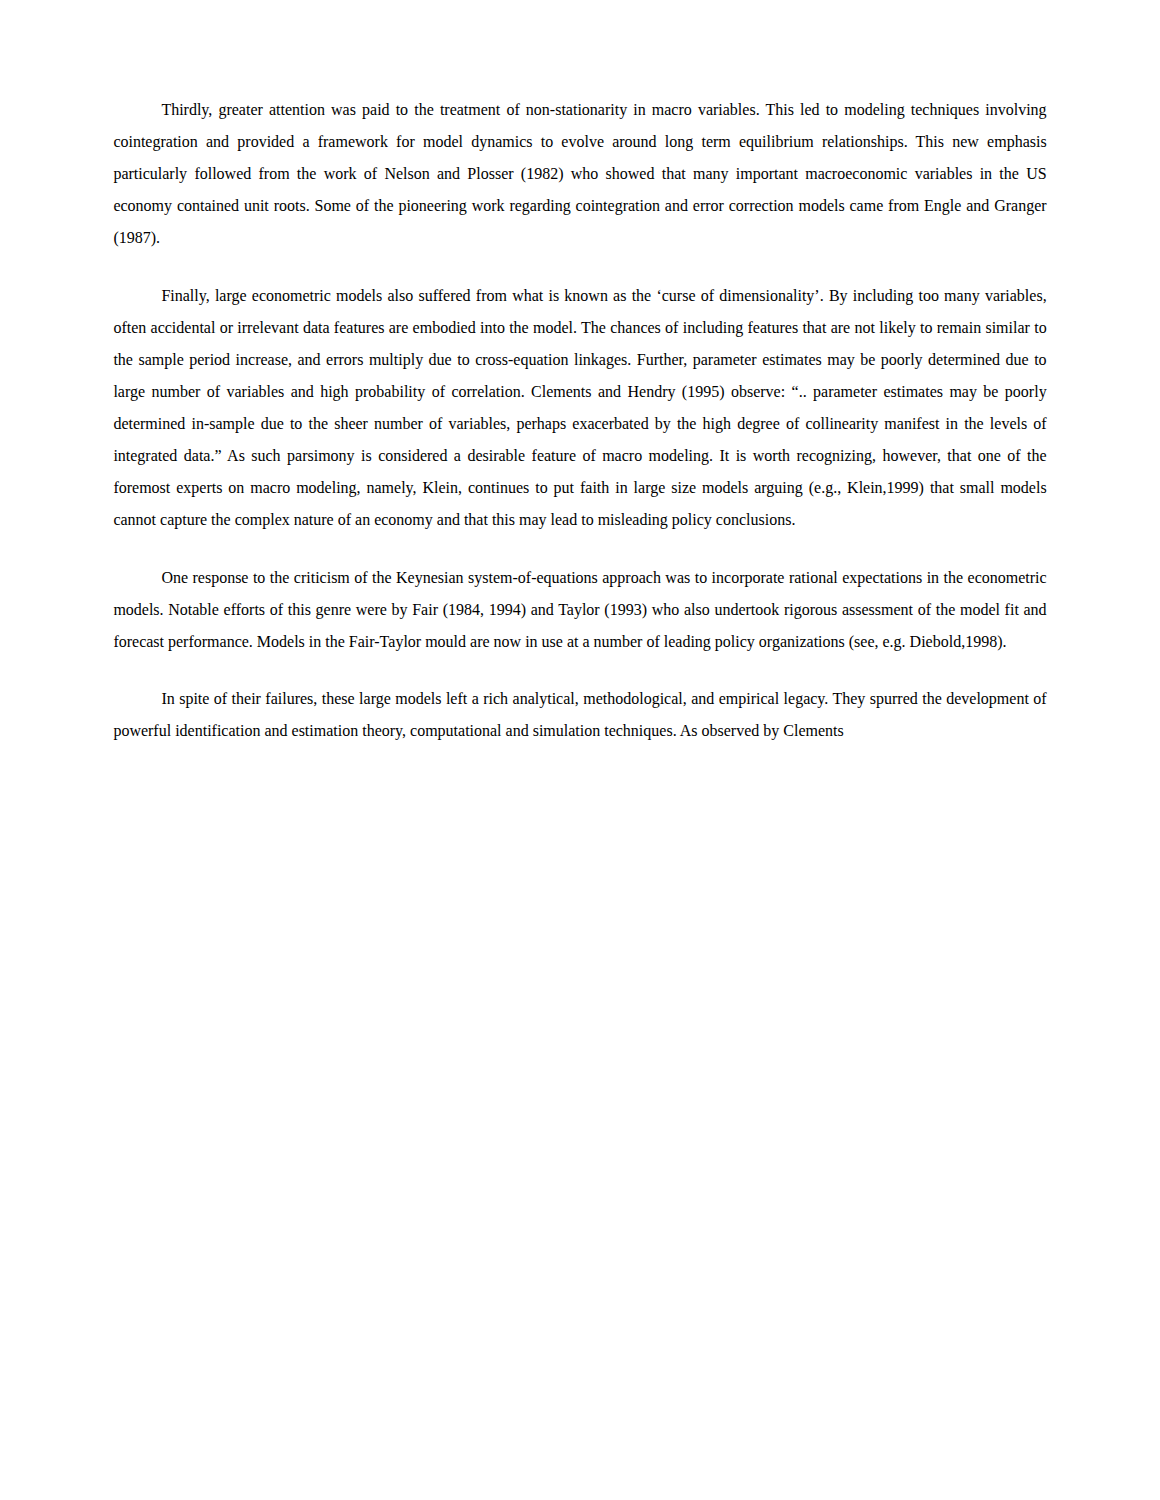Thirdly, greater attention was paid to the treatment of non-stationarity in macro variables. This led to modeling techniques involving cointegration and provided a framework for model dynamics to evolve around long term equilibrium relationships. This new emphasis particularly followed from the work of Nelson and Plosser (1982) who showed that many important macroeconomic variables in the US economy contained unit roots. Some of the pioneering work regarding cointegration and error correction models came from Engle and Granger (1987).
Finally, large econometric models also suffered from what is known as the ‘curse of dimensionality’. By including too many variables, often accidental or irrelevant data features are embodied into the model. The chances of including features that are not likely to remain similar to the sample period increase, and errors multiply due to cross-equation linkages. Further, parameter estimates may be poorly determined due to large number of variables and high probability of correlation. Clements and Hendry (1995) observe: “.. parameter estimates may be poorly determined in-sample due to the sheer number of variables, perhaps exacerbated by the high degree of collinearity manifest in the levels of integrated data.” As such parsimony is considered a desirable feature of macro modeling. It is worth recognizing, however, that one of the foremost experts on macro modeling, namely, Klein, continues to put faith in large size models arguing (e.g., Klein,1999) that small models cannot capture the complex nature of an economy and that this may lead to misleading policy conclusions.
One response to the criticism of the Keynesian system-of-equations approach was to incorporate rational expectations in the econometric models. Notable efforts of this genre were by Fair (1984, 1994) and Taylor (1993) who also undertook rigorous assessment of the model fit and forecast performance. Models in the Fair-Taylor mould are now in use at a number of leading policy organizations (see, e.g. Diebold,1998).
In spite of their failures, these large models left a rich analytical, methodological, and empirical legacy. They spurred the development of powerful identification and estimation theory, computational and simulation techniques. As observed by Clements